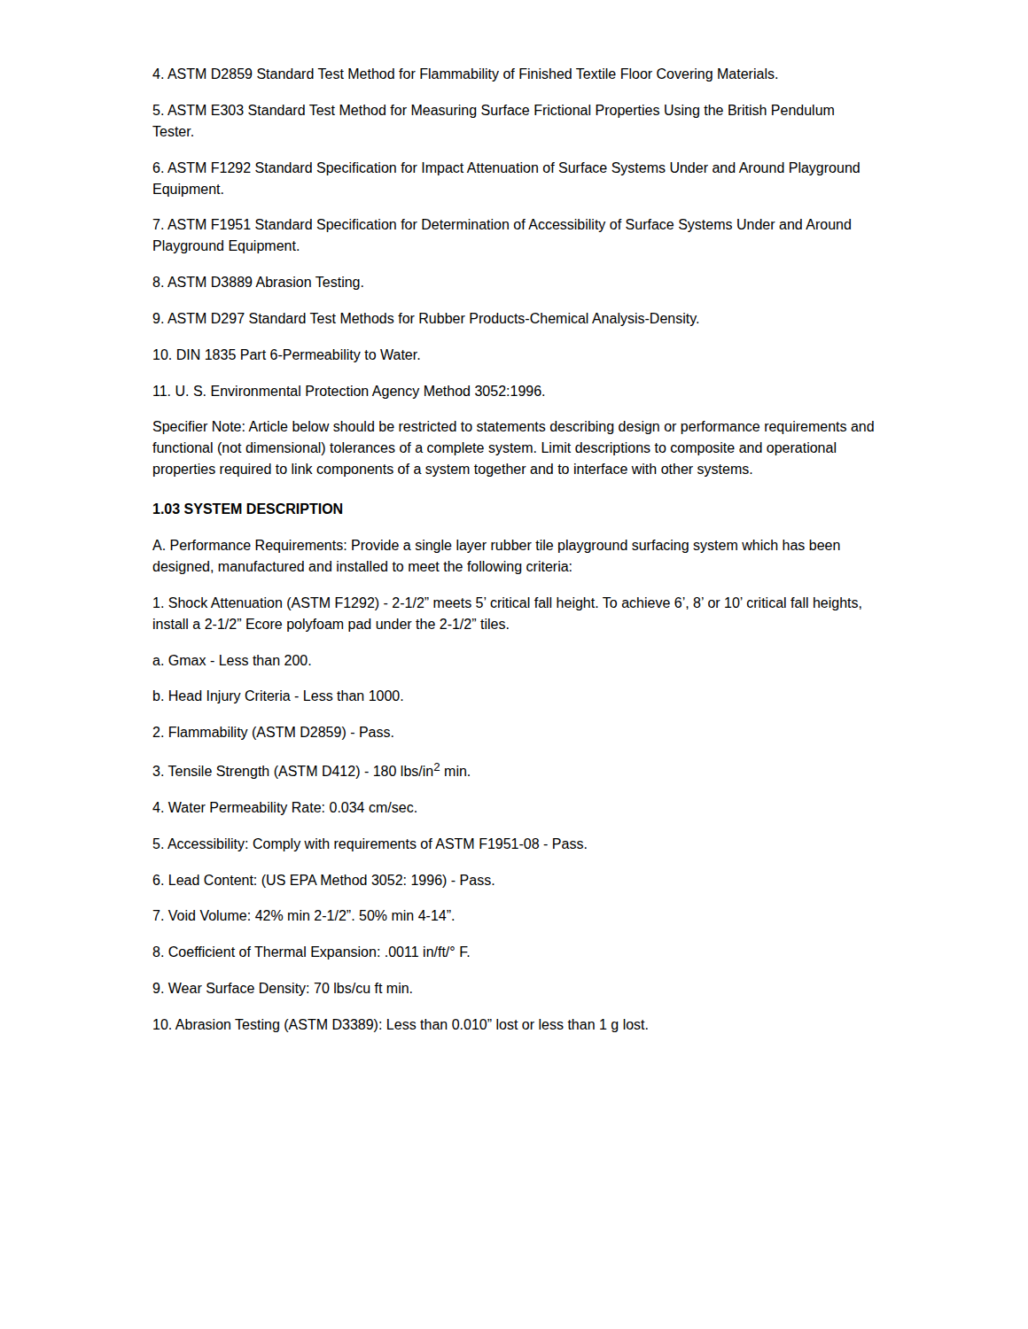4. ASTM D2859 Standard Test Method for Flammability of Finished Textile Floor Covering Materials.
5. ASTM E303 Standard Test Method for Measuring Surface Frictional Properties Using the British Pendulum Tester.
6. ASTM F1292 Standard Specification for Impact Attenuation of Surface Systems Under and Around Playground Equipment.
7. ASTM F1951 Standard Specification for Determination of Accessibility of Surface Systems Under and Around Playground Equipment.
8. ASTM D3889 Abrasion Testing.
9. ASTM D297 Standard Test Methods for Rubber Products-Chemical Analysis-Density.
10. DIN 1835 Part 6-Permeability to Water.
11. U. S. Environmental Protection Agency Method 3052:1996.
Specifier Note: Article below should be restricted to statements describing design or performance requirements and functional (not dimensional) tolerances of a complete system. Limit descriptions to composite and operational properties required to link components of a system together and to interface with other systems.
1.03 SYSTEM DESCRIPTION
A. Performance Requirements: Provide a single layer rubber tile playground surfacing system which has been designed, manufactured and installed to meet the following criteria:
1. Shock Attenuation (ASTM F1292) - 2-1/2” meets 5’ critical fall height. To achieve 6’, 8’ or 10’ critical fall heights, install a 2-1/2” Ecore polyfoam pad under the 2-1/2” tiles.
a. Gmax - Less than 200.
b. Head Injury Criteria - Less than 1000.
2. Flammability (ASTM D2859) - Pass.
3. Tensile Strength (ASTM D412) - 180 lbs/in2 min.
4. Water Permeability Rate: 0.034 cm/sec.
5. Accessibility: Comply with requirements of ASTM F1951-08 - Pass.
6. Lead Content: (US EPA Method 3052: 1996) - Pass.
7. Void Volume: 42% min 2-1/2”. 50% min 4-14”.
8. Coefficient of Thermal Expansion: .0011 in/ft/° F.
9. Wear Surface Density: 70 lbs/cu ft min.
10. Abrasion Testing (ASTM D3389): Less than 0.010” lost or less than 1 g lost.